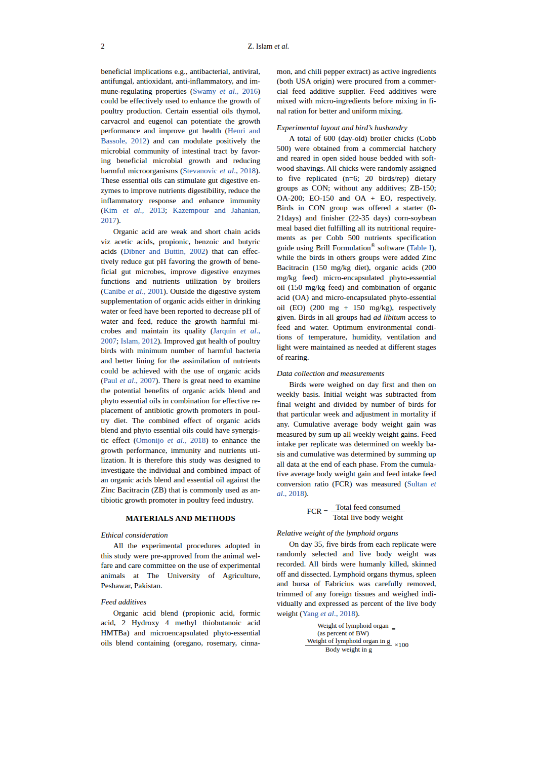2
Z. Islam et al.
beneficial implications e.g., antibacterial, antiviral, antifungal, antioxidant, anti-inflammatory, and immune-regulating properties (Swamy et al., 2016) could be effectively used to enhance the growth of poultry production. Certain essential oils thymol, carvacrol and eugenol can potentiate the growth performance and improve gut health (Henri and Bassole, 2012) and can modulate positively the microbial community of intestinal tract by favoring beneficial microbial growth and reducing harmful microorganisms (Stevanovic et al., 2018). These essential oils can stimulate gut digestive enzymes to improve nutrients digestibility, reduce the inflammatory response and enhance immunity (Kim et al., 2013; Kazempour and Jahanian, 2017).
Organic acid are weak and short chain acids viz acetic acids, propionic, benzoic and butyric acids (Dibner and Buttin, 2002) that can effectively reduce gut pH favoring the growth of beneficial gut microbes, improve digestive enzymes functions and nutrients utilization by broilers (Canibe et al., 2001). Outside the digestive system supplementation of organic acids either in drinking water or feed have been reported to decrease pH of water and feed, reduce the growth harmful microbes and maintain its quality (Jarquin et al., 2007; Islam, 2012). Improved gut health of poultry birds with minimum number of harmful bacteria and better lining for the assimilation of nutrients could be achieved with the use of organic acids (Paul et al., 2007). There is great need to examine the potential benefits of organic acids blend and phyto essential oils in combination for effective replacement of antibiotic growth promoters in poultry diet. The combined effect of organic acids blend and phyto essential oils could have synergistic effect (Omonijo et al., 2018) to enhance the growth performance, immunity and nutrients utilization. It is therefore this study was designed to investigate the individual and combined impact of an organic acids blend and essential oil against the Zinc Bacitracin (ZB) that is commonly used as antibiotic growth promoter in poultry feed industry.
Materials and Methods
Ethical consideration
All the experimental procedures adopted in this study were pre-approved from the animal welfare and care committee on the use of experimental animals at The University of Agriculture, Peshawar, Pakistan.
Feed additives
Organic acid blend (propionic acid, formic acid, 2 Hydroxy 4 methyl thiobutanoic acid HMTBa) and microencapsulated phyto-essential oils blend containing (oregano, rosemary, cinnamon, and chili pepper extract) as active ingredients (both USA origin) were procured from a commercial feed additive supplier. Feed additives were mixed with micro-ingredients before mixing in final ration for better and uniform mixing.
Experimental layout and bird’s husbandry
A total of 600 (day-old) broiler chicks (Cobb 500) were obtained from a commercial hatchery and reared in open sided house bedded with softwood shavings. All chicks were randomly assigned to five replicated (n=6; 20 birds/rep) dietary groups as CON; without any additives; ZB-150; OA-200; EO-150 and OA + EO, respectively. Birds in CON group was offered a starter (0-21days) and finisher (22-35 days) corn-soybean meal based diet fulfilling all its nutritional requirements as per Cobb 500 nutrients specification guide using Brill Formulation® software (Table I), while the birds in others groups were added Zinc Bacitracin (150 mg/kg diet), organic acids (200 mg/kg feed) micro-encapsulated phyto-essential oil (150 mg/kg feed) and combination of organic acid (OA) and micro-encapsulated phyto-essential oil (EO) (200 mg + 150 mg/kg), respectively given. Birds in all groups had ad libitum access to feed and water. Optimum environmental conditions of temperature, humidity, ventilation and light were maintained as needed at different stages of rearing.
Data collection and measurements
Birds were weighed on day first and then on weekly basis. Initial weight was subtracted from final weight and divided by number of birds for that particular week and adjustment in mortality if any. Cumulative average body weight gain was measured by sum up all weekly weight gains. Feed intake per replicate was determined on weekly basis and cumulative was determined by summing up all data at the end of each phase. From the cumulative average body weight gain and feed intake feed conversion ratio (FCR) was measured (Sultan et al., 2018).
FCR = Total feed consumed Total live body weight
Relative weight of the lymphoid organs
On day 35, five birds from each replicate were randomly selected and live body weight was recorded. All birds were humanly killed, skinned off and dissected. Lymphoid organs thymus, spleen and bursa of Fabricius was carefully removed, trimmed of any foreign tissues and weighed individually and expressed as percent of the live body weight (Yang et al., 2018).
Weight of lymphoid organ (as percent of BW) = Weight of lymphoid organ in g Body weight in g ×100